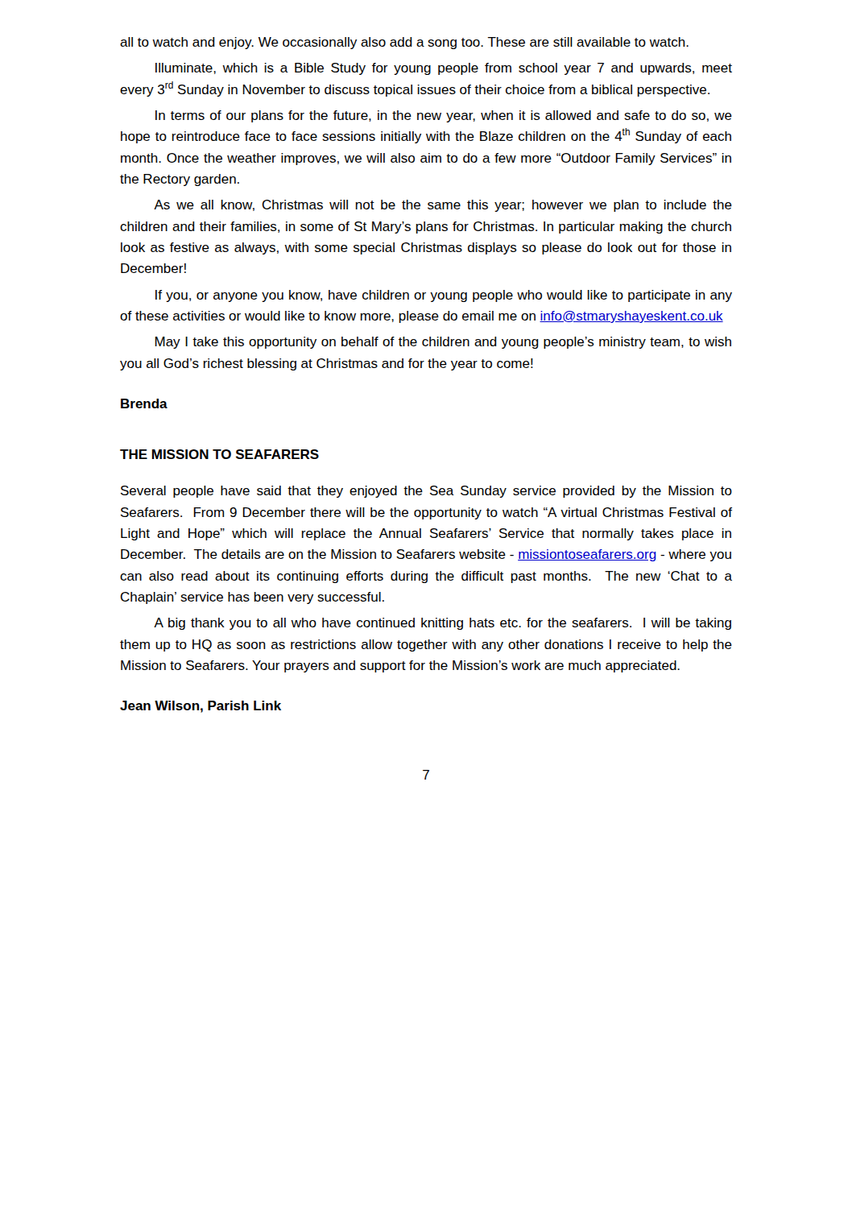all to watch and enjoy. We occasionally also add a song too. These are still available to watch.
Illuminate, which is a Bible Study for young people from school year 7 and upwards, meet every 3rd Sunday in November to discuss topical issues of their choice from a biblical perspective.
In terms of our plans for the future, in the new year, when it is allowed and safe to do so, we hope to reintroduce face to face sessions initially with the Blaze children on the 4th Sunday of each month. Once the weather improves, we will also aim to do a few more “Outdoor Family Services” in the Rectory garden.
As we all know, Christmas will not be the same this year; however we plan to include the children and their families, in some of St Mary’s plans for Christmas. In particular making the church look as festive as always, with some special Christmas displays so please do look out for those in December!
If you, or anyone you know, have children or young people who would like to participate in any of these activities or would like to know more, please do email me on info@stmaryshayeskent.co.uk
May I take this opportunity on behalf of the children and young people’s ministry team, to wish you all God’s richest blessing at Christmas and for the year to come!
Brenda
The Mission to Seafarers
Several people have said that they enjoyed the Sea Sunday service provided by the Mission to Seafarers. From 9 December there will be the opportunity to watch “A virtual Christmas Festival of Light and Hope” which will replace the Annual Seafarers’ Service that normally takes place in December. The details are on the Mission to Seafarers website - missiontoseafarers.org - where you can also read about its continuing efforts during the difficult past months. The new ‘Chat to a Chaplain’ service has been very successful.
A big thank you to all who have continued knitting hats etc. for the seafarers. I will be taking them up to HQ as soon as restrictions allow together with any other donations I receive to help the Mission to Seafarers. Your prayers and support for the Mission’s work are much appreciated.
Jean Wilson, Parish Link
7